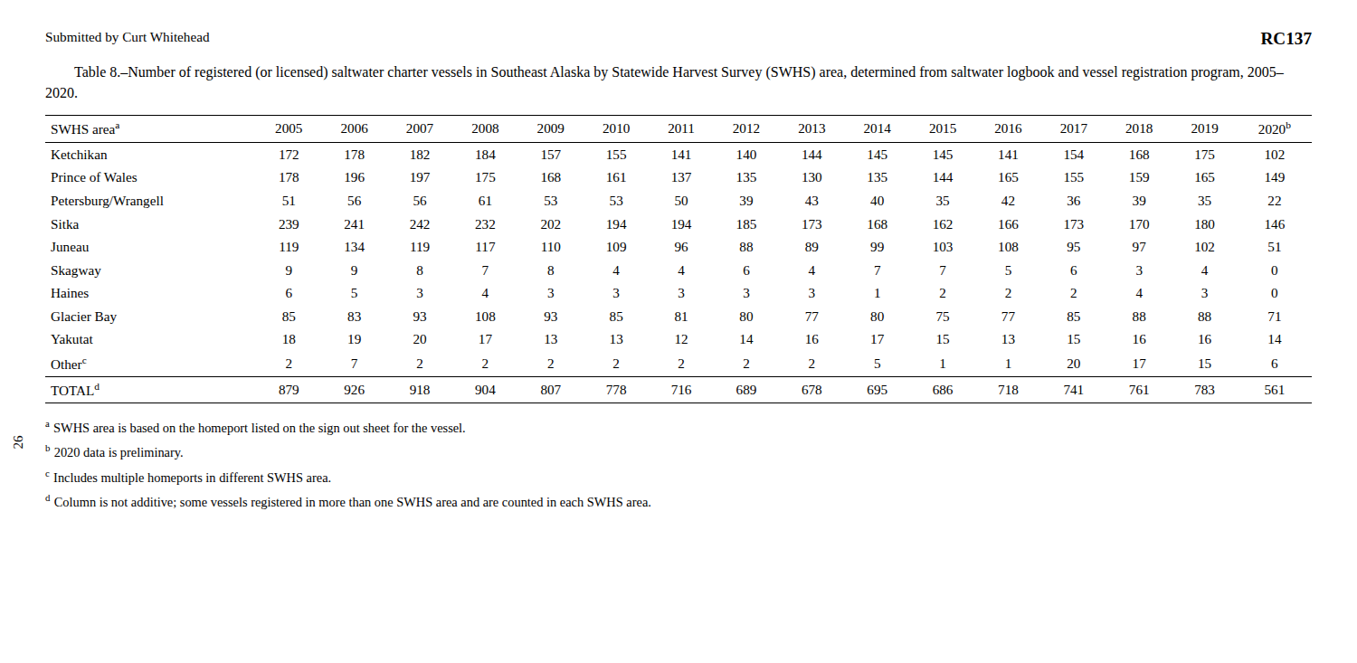RC137
Submitted by Curt Whitehead
Table 8.–Number of registered (or licensed) saltwater charter vessels in Southeast Alaska by Statewide Harvest Survey (SWHS) area, determined from saltwater logbook and vessel registration program, 2005–2020.
| SWHS area a | 2005 | 2006 | 2007 | 2008 | 2009 | 2010 | 2011 | 2012 | 2013 | 2014 | 2015 | 2016 | 2017 | 2018 | 2019 | 2020 b |
| --- | --- | --- | --- | --- | --- | --- | --- | --- | --- | --- | --- | --- | --- | --- | --- | --- |
| Ketchikan | 172 | 178 | 182 | 184 | 157 | 155 | 141 | 140 | 144 | 145 | 145 | 141 | 154 | 168 | 175 | 102 |
| Prince of Wales | 178 | 196 | 197 | 175 | 168 | 161 | 137 | 135 | 130 | 135 | 144 | 165 | 155 | 159 | 165 | 149 |
| Petersburg/Wrangell | 51 | 56 | 56 | 61 | 53 | 53 | 50 | 39 | 43 | 40 | 35 | 42 | 36 | 39 | 35 | 22 |
| Sitka | 239 | 241 | 242 | 232 | 202 | 194 | 194 | 185 | 173 | 168 | 162 | 166 | 173 | 170 | 180 | 146 |
| Juneau | 119 | 134 | 119 | 117 | 110 | 109 | 96 | 88 | 89 | 99 | 103 | 108 | 95 | 97 | 102 | 51 |
| Skagway | 9 | 9 | 8 | 7 | 8 | 4 | 4 | 6 | 4 | 7 | 7 | 5 | 6 | 3 | 4 | 0 |
| Haines | 6 | 5 | 3 | 4 | 3 | 3 | 3 | 3 | 3 | 1 | 2 | 2 | 2 | 4 | 3 | 0 |
| Glacier Bay | 85 | 83 | 93 | 108 | 93 | 85 | 81 | 80 | 77 | 80 | 75 | 77 | 85 | 88 | 88 | 71 |
| Yakutat | 18 | 19 | 20 | 17 | 13 | 13 | 12 | 14 | 16 | 17 | 15 | 13 | 15 | 16 | 16 | 14 |
| Other c | 2 | 7 | 2 | 2 | 2 | 2 | 2 | 2 | 2 | 5 | 1 | 1 | 20 | 17 | 15 | 6 |
| TOTAL d | 879 | 926 | 918 | 904 | 807 | 778 | 716 | 689 | 678 | 695 | 686 | 718 | 741 | 761 | 783 | 561 |
aSWHS area is based on the homeport listed on the sign out sheet for the vessel.
b2020 data is preliminary.
cIncludes multiple homeports in different SWHS area.
dColumn is not additive; some vessels registered in more than one SWHS area and are counted in each SWHS area.
26